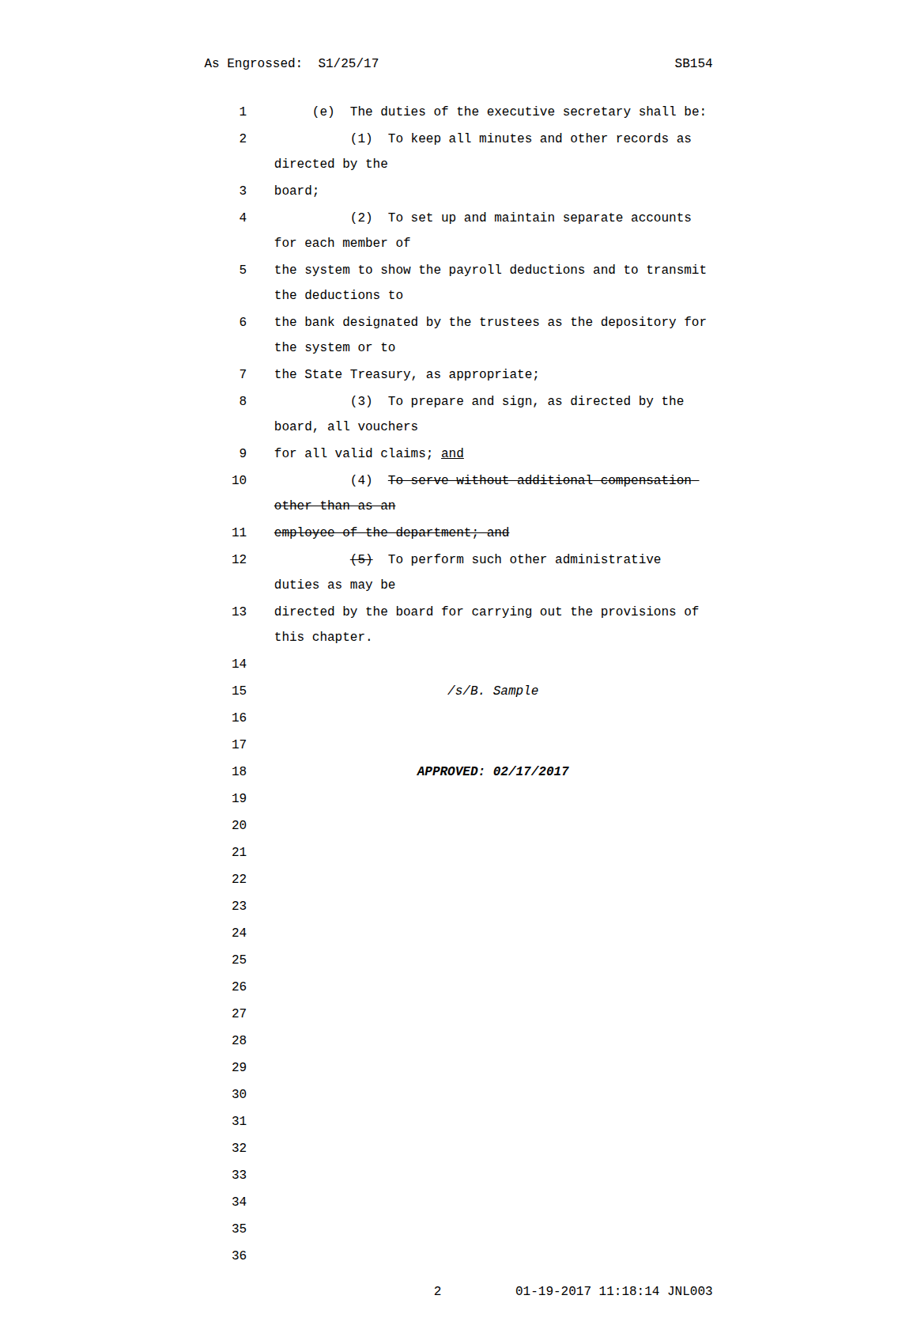As Engrossed: S1/25/17 SB154
| 1 | (e) The duties of the executive secretary shall be: |
| 2 | (1) To keep all minutes and other records as directed by the |
| 3 | board; |
| 4 | (2) To set up and maintain separate accounts for each member of |
| 5 | the system to show the payroll deductions and to transmit the deductions to |
| 6 | the bank designated by the trustees as the depository for the system or to |
| 7 | the State Treasury, as appropriate; |
| 8 | (3) To prepare and sign, as directed by the board, all vouchers |
| 9 | for all valid claims; and |
| 10 | (4) To serve without additional compensation other than as an |
| 11 | employee of the department; and |
| 12 | (5) To perform such other administrative duties as may be |
| 13 | directed by the board for carrying out the provisions of this chapter. |
| 14 | |
| 15 | /s/B. Sample |
| 16 | |
| 17 | |
| 18 | APPROVED: 02/17/2017 |
| 19 | |
| 20 | |
| 21 | |
| 22 | |
| 23 | |
| 24 | |
| 25 | |
| 26 | |
| 27 | |
| 28 | |
| 29 | |
| 30 | |
| 31 | |
| 32 | |
| 33 | |
| 34 | |
| 35 | |
| 36 | |
2 01-19-2017 11:18:14 JNL003